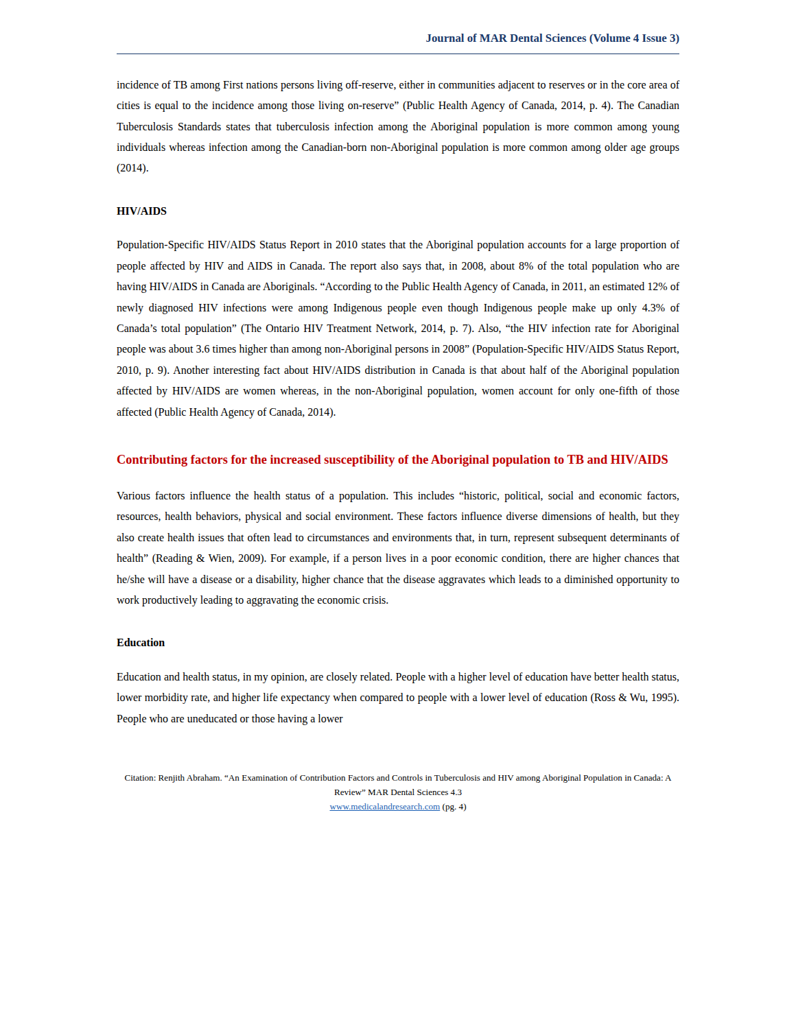Journal of MAR Dental Sciences (Volume 4 Issue 3)
incidence of TB among First nations persons living off-reserve, either in communities adjacent to reserves or in the core area of cities is equal to the incidence among those living on-reserve” (Public Health Agency of Canada, 2014, p. 4). The Canadian Tuberculosis Standards states that tuberculosis infection among the Aboriginal population is more common among young individuals whereas infection among the Canadian-born non-Aboriginal population is more common among older age groups (2014).
HIV/AIDS
Population-Specific HIV/AIDS Status Report in 2010 states that the Aboriginal population accounts for a large proportion of people affected by HIV and AIDS in Canada. The report also says that, in 2008, about 8% of the total population who are having HIV/AIDS in Canada are Aboriginals. “According to the Public Health Agency of Canada, in 2011, an estimated 12% of newly diagnosed HIV infections were among Indigenous people even though Indigenous people make up only 4.3% of Canada’s total population” (The Ontario HIV Treatment Network, 2014, p. 7). Also, “the HIV infection rate for Aboriginal people was about 3.6 times higher than among non-Aboriginal persons in 2008” (Population-Specific HIV/AIDS Status Report, 2010, p. 9). Another interesting fact about HIV/AIDS distribution in Canada is that about half of the Aboriginal population affected by HIV/AIDS are women whereas, in the non-Aboriginal population, women account for only one-fifth of those affected (Public Health Agency of Canada, 2014).
Contributing factors for the increased susceptibility of the Aboriginal population to TB and HIV/AIDS
Various factors influence the health status of a population. This includes “historic, political, social and economic factors, resources, health behaviors, physical and social environment. These factors influence diverse dimensions of health, but they also create health issues that often lead to circumstances and environments that, in turn, represent subsequent determinants of health” (Reading & Wien, 2009). For example, if a person lives in a poor economic condition, there are higher chances that he/she will have a disease or a disability, higher chance that the disease aggravates which leads to a diminished opportunity to work productively leading to aggravating the economic crisis.
Education
Education and health status, in my opinion, are closely related. People with a higher level of education have better health status, lower morbidity rate, and higher life expectancy when compared to people with a lower level of education (Ross & Wu, 1995). People who are uneducated or those having a lower
Citation: Renjith Abraham. “An Examination of Contribution Factors and Controls in Tuberculosis and HIV among Aboriginal Population in Canada: A Review” MAR Dental Sciences 4.3
www.medicalandresearch.com (pg. 4)